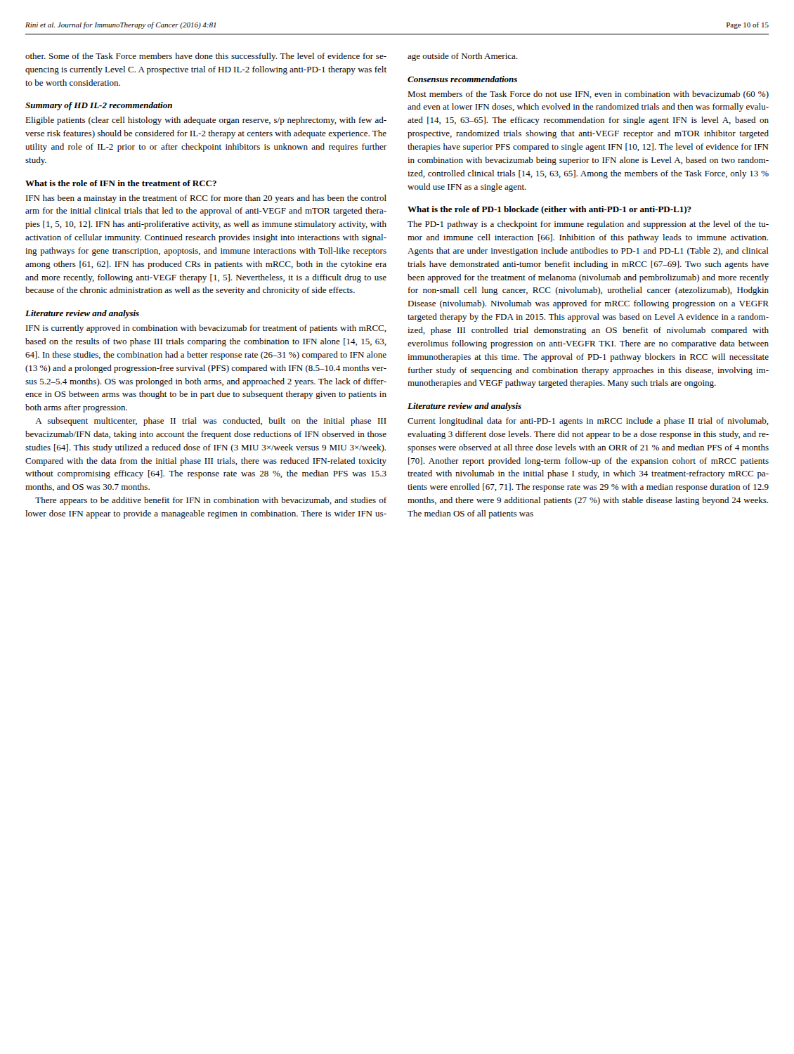Rini et al. Journal for ImmunoTherapy of Cancer (2016) 4:81
Page 10 of 15
other. Some of the Task Force members have done this successfully. The level of evidence for sequencing is currently Level C. A prospective trial of HD IL-2 following anti-PD-1 therapy was felt to be worth consideration.
Summary of HD IL-2 recommendation
Eligible patients (clear cell histology with adequate organ reserve, s/p nephrectomy, with few adverse risk features) should be considered for IL-2 therapy at centers with adequate experience. The utility and role of IL-2 prior to or after checkpoint inhibitors is unknown and requires further study.
What is the role of IFN in the treatment of RCC?
IFN has been a mainstay in the treatment of RCC for more than 20 years and has been the control arm for the initial clinical trials that led to the approval of anti-VEGF and mTOR targeted therapies [1, 5, 10, 12]. IFN has anti-proliferative activity, as well as immune stimulatory activity, with activation of cellular immunity. Continued research provides insight into interactions with signaling pathways for gene transcription, apoptosis, and immune interactions with Toll-like receptors among others [61, 62]. IFN has produced CRs in patients with mRCC, both in the cytokine era and more recently, following anti-VEGF therapy [1, 5]. Nevertheless, it is a difficult drug to use because of the chronic administration as well as the severity and chronicity of side effects.
Literature review and analysis
IFN is currently approved in combination with bevacizumab for treatment of patients with mRCC, based on the results of two phase III trials comparing the combination to IFN alone [14, 15, 63, 64]. In these studies, the combination had a better response rate (26–31 %) compared to IFN alone (13 %) and a prolonged progression-free survival (PFS) compared with IFN (8.5–10.4 months versus 5.2–5.4 months). OS was prolonged in both arms, and approached 2 years. The lack of difference in OS between arms was thought to be in part due to subsequent therapy given to patients in both arms after progression.
A subsequent multicenter, phase II trial was conducted, built on the initial phase III bevacizumab/IFN data, taking into account the frequent dose reductions of IFN observed in those studies [64]. This study utilized a reduced dose of IFN (3 MIU 3×/week versus 9 MIU 3×/week). Compared with the data from the initial phase III trials, there was reduced IFN-related toxicity without compromising efficacy [64]. The response rate was 28 %, the median PFS was 15.3 months, and OS was 30.7 months.
There appears to be additive benefit for IFN in combination with bevacizumab, and studies of lower dose IFN appear to provide a manageable regimen in combination. There is wider IFN usage outside of North America.
Consensus recommendations
Most members of the Task Force do not use IFN, even in combination with bevacizumab (60 %) and even at lower IFN doses, which evolved in the randomized trials and then was formally evaluated [14, 15, 63–65]. The efficacy recommendation for single agent IFN is level A, based on prospective, randomized trials showing that anti-VEGF receptor and mTOR inhibitor targeted therapies have superior PFS compared to single agent IFN [10, 12]. The level of evidence for IFN in combination with bevacizumab being superior to IFN alone is Level A, based on two randomized, controlled clinical trials [14, 15, 63, 65]. Among the members of the Task Force, only 13 % would use IFN as a single agent.
What is the role of PD-1 blockade (either with anti-PD-1 or anti-PD-L1)?
The PD-1 pathway is a checkpoint for immune regulation and suppression at the level of the tumor and immune cell interaction [66]. Inhibition of this pathway leads to immune activation. Agents that are under investigation include antibodies to PD-1 and PD-L1 (Table 2), and clinical trials have demonstrated anti-tumor benefit including in mRCC [67–69]. Two such agents have been approved for the treatment of melanoma (nivolumab and pembrolizumab) and more recently for non-small cell lung cancer, RCC (nivolumab), urothelial cancer (atezolizumab), Hodgkin Disease (nivolumab). Nivolumab was approved for mRCC following progression on a VEGFR targeted therapy by the FDA in 2015. This approval was based on Level A evidence in a randomized, phase III controlled trial demonstrating an OS benefit of nivolumab compared with everolimus following progression on anti-VEGFR TKI. There are no comparative data between immunotherapies at this time. The approval of PD-1 pathway blockers in RCC will necessitate further study of sequencing and combination therapy approaches in this disease, involving immunotherapies and VEGF pathway targeted therapies. Many such trials are ongoing.
Literature review and analysis
Current longitudinal data for anti-PD-1 agents in mRCC include a phase II trial of nivolumab, evaluating 3 different dose levels. There did not appear to be a dose response in this study, and responses were observed at all three dose levels with an ORR of 21 % and median PFS of 4 months [70]. Another report provided long-term follow-up of the expansion cohort of mRCC patients treated with nivolumab in the initial phase I study, in which 34 treatment-refractory mRCC patients were enrolled [67, 71]. The response rate was 29 % with a median response duration of 12.9 months, and there were 9 additional patients (27 %) with stable disease lasting beyond 24 weeks. The median OS of all patients was